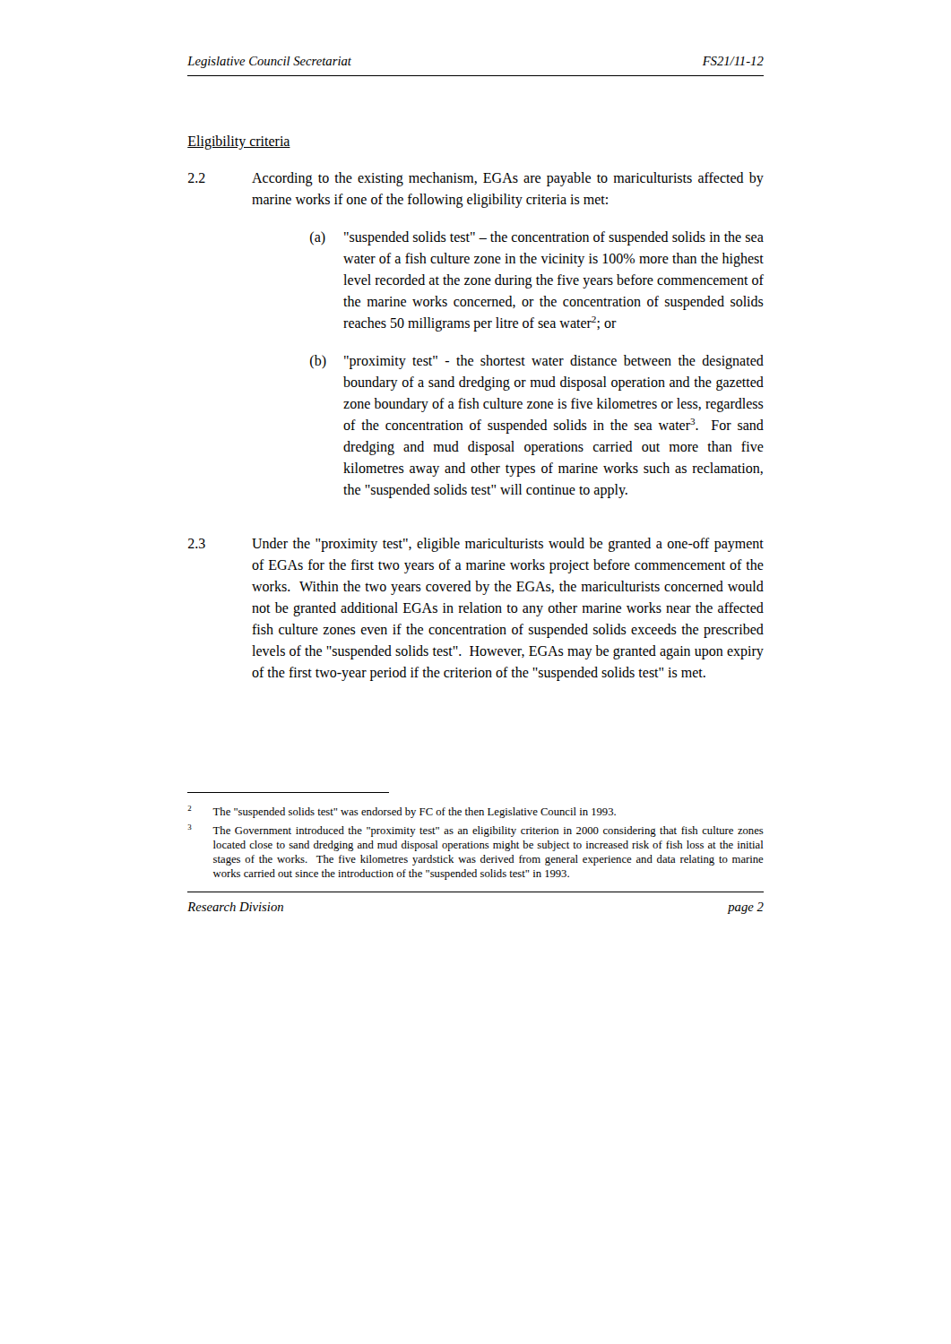Legislative Council Secretariat FS21/11-12
Eligibility criteria
2.2
According to the existing mechanism, EGAs are payable to mariculturists affected by marine works if one of the following eligibility criteria is met:
(a) "suspended solids test" – the concentration of suspended solids in the sea water of a fish culture zone in the vicinity is 100% more than the highest level recorded at the zone during the five years before commencement of the marine works concerned, or the concentration of suspended solids reaches 50 milligrams per litre of sea water2; or
(b) "proximity test" - the shortest water distance between the designated boundary of a sand dredging or mud disposal operation and the gazetted zone boundary of a fish culture zone is five kilometres or less, regardless of the concentration of suspended solids in the sea water3. For sand dredging and mud disposal operations carried out more than five kilometres away and other types of marine works such as reclamation, the "suspended solids test" will continue to apply.
2.3
Under the "proximity test", eligible mariculturists would be granted a one-off payment of EGAs for the first two years of a marine works project before commencement of the works. Within the two years covered by the EGAs, the mariculturists concerned would not be granted additional EGAs in relation to any other marine works near the affected fish culture zones even if the concentration of suspended solids exceeds the prescribed levels of the "suspended solids test". However, EGAs may be granted again upon expiry of the first two-year period if the criterion of the "suspended solids test" is met.
2
The "suspended solids test" was endorsed by FC of the then Legislative Council in 1993.
3
The Government introduced the "proximity test" as an eligibility criterion in 2000 considering that fish culture zones located close to sand dredging and mud disposal operations might be subject to increased risk of fish loss at the initial stages of the works. The five kilometres yardstick was derived from general experience and data relating to marine works carried out since the introduction of the "suspended solids test" in 1993.
Research Division page 2